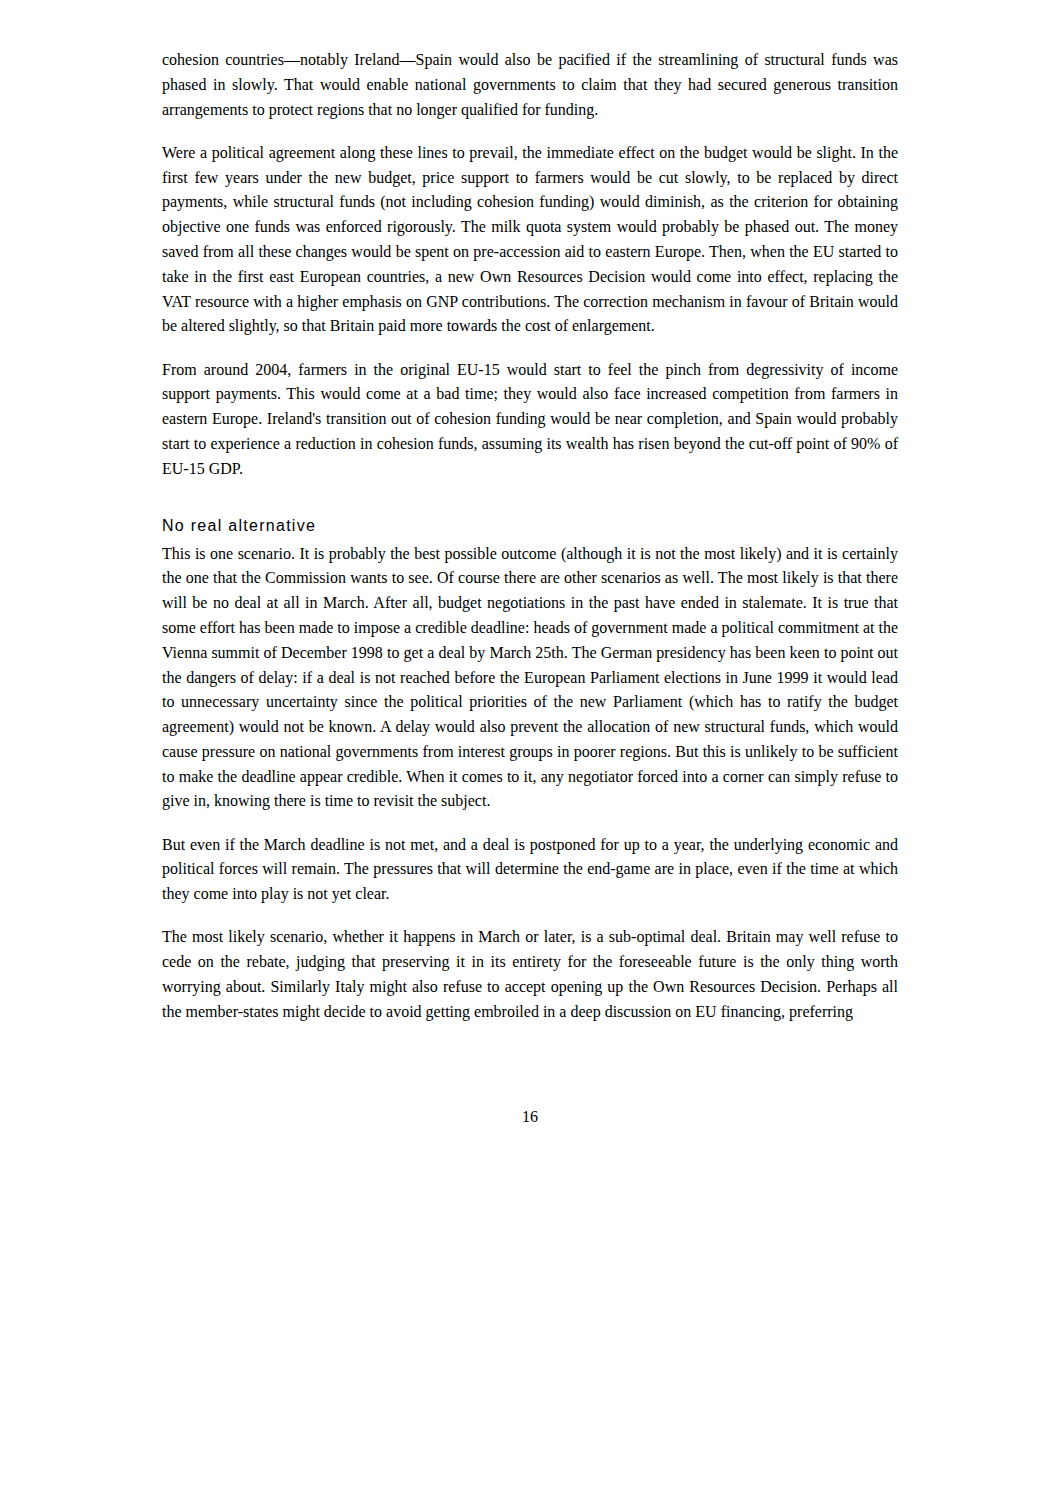cohesion countries—notably Ireland—Spain would also be pacified if the streamlining of structural funds was phased in slowly. That would enable national governments to claim that they had secured generous transition arrangements to protect regions that no longer qualified for funding.
Were a political agreement along these lines to prevail, the immediate effect on the budget would be slight. In the first few years under the new budget, price support to farmers would be cut slowly, to be replaced by direct payments, while structural funds (not including cohesion funding) would diminish, as the criterion for obtaining objective one funds was enforced rigorously. The milk quota system would probably be phased out. The money saved from all these changes would be spent on pre-accession aid to eastern Europe. Then, when the EU started to take in the first east European countries, a new Own Resources Decision would come into effect, replacing the VAT resource with a higher emphasis on GNP contributions. The correction mechanism in favour of Britain would be altered slightly, so that Britain paid more towards the cost of enlargement.
From around 2004, farmers in the original EU-15 would start to feel the pinch from degressivity of income support payments. This would come at a bad time; they would also face increased competition from farmers in eastern Europe. Ireland's transition out of cohesion funding would be near completion, and Spain would probably start to experience a reduction in cohesion funds, assuming its wealth has risen beyond the cut-off point of 90% of EU-15 GDP.
No real alternative
This is one scenario. It is probably the best possible outcome (although it is not the most likely) and it is certainly the one that the Commission wants to see. Of course there are other scenarios as well. The most likely is that there will be no deal at all in March. After all, budget negotiations in the past have ended in stalemate. It is true that some effort has been made to impose a credible deadline: heads of government made a political commitment at the Vienna summit of December 1998 to get a deal by March 25th. The German presidency has been keen to point out the dangers of delay: if a deal is not reached before the European Parliament elections in June 1999 it would lead to unnecessary uncertainty since the political priorities of the new Parliament (which has to ratify the budget agreement) would not be known. A delay would also prevent the allocation of new structural funds, which would cause pressure on national governments from interest groups in poorer regions. But this is unlikely to be sufficient to make the deadline appear credible. When it comes to it, any negotiator forced into a corner can simply refuse to give in, knowing there is time to revisit the subject.
But even if the March deadline is not met, and a deal is postponed for up to a year, the underlying economic and political forces will remain. The pressures that will determine the end-game are in place, even if the time at which they come into play is not yet clear.
The most likely scenario, whether it happens in March or later, is a sub-optimal deal. Britain may well refuse to cede on the rebate, judging that preserving it in its entirety for the foreseeable future is the only thing worth worrying about. Similarly Italy might also refuse to accept opening up the Own Resources Decision. Perhaps all the member-states might decide to avoid getting embroiled in a deep discussion on EU financing, preferring
16